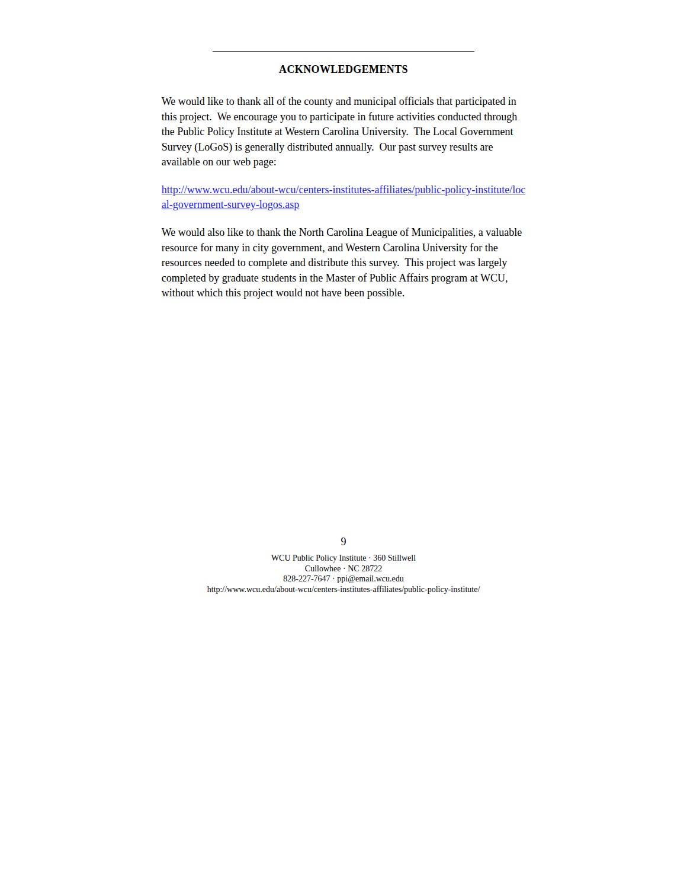ACKNOWLEDGEMENTS
We would like to thank all of the county and municipal officials that participated in this project. We encourage you to participate in future activities conducted through the Public Policy Institute at Western Carolina University. The Local Government Survey (LoGoS) is generally distributed annually. Our past survey results are available on our web page:
http://www.wcu.edu/about-wcu/centers-institutes-affiliates/public-policy-institute/local-government-survey-logos.asp
We would also like to thank the North Carolina League of Municipalities, a valuable resource for many in city government, and Western Carolina University for the resources needed to complete and distribute this survey. This project was largely completed by graduate students in the Master of Public Affairs program at WCU, without which this project would not have been possible.
9
WCU Public Policy Institute · 360 Stillwell
Cullowhee · NC 28722
828-227-7647 · ppi@email.wcu.edu
http://www.wcu.edu/about-wcu/centers-institutes-affiliates/public-policy-institute/